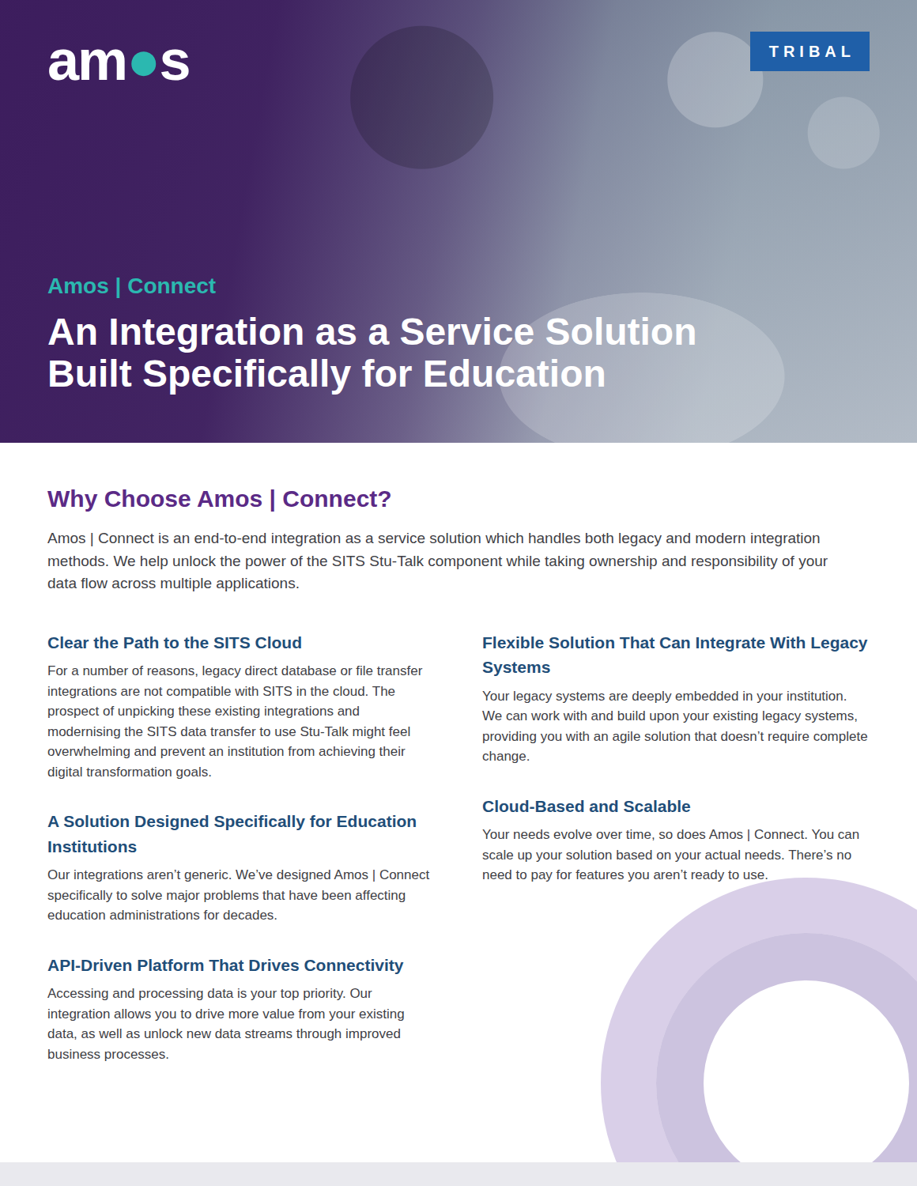am●s
Tribal
Amos | Connect
An Integration as a Service Solution Built Specifically for Education
Why Choose Amos | Connect?
Amos | Connect is an end-to-end integration as a service solution which handles both legacy and modern integration methods. We help unlock the power of the SITS Stu-Talk component while taking ownership and responsibility of your data flow across multiple applications.
Clear the Path to the SITS Cloud
For a number of reasons, legacy direct database or file transfer integrations are not compatible with SITS in the cloud. The prospect of unpicking these existing integrations and modernising the SITS data transfer to use Stu-Talk might feel overwhelming and prevent an institution from achieving their digital transformation goals.
A Solution Designed Specifically for Education Institutions
Our integrations aren’t generic. We’ve designed Amos | Connect specifically to solve major problems that have been affecting education administrations for decades.
API-Driven Platform That Drives Connectivity
Accessing and processing data is your top priority. Our integration allows you to drive more value from your existing data, as well as unlock new data streams through improved business processes.
Flexible Solution That Can Integrate With Legacy Systems
Your legacy systems are deeply embedded in your institution. We can work with and build upon your existing legacy systems, providing you with an agile solution that doesn’t require complete change.
Cloud-Based and Scalable
Your needs evolve over time, so does Amos | Connect. You can scale up your solution based on your actual needs. There’s no need to pay for features you aren’t ready to use.